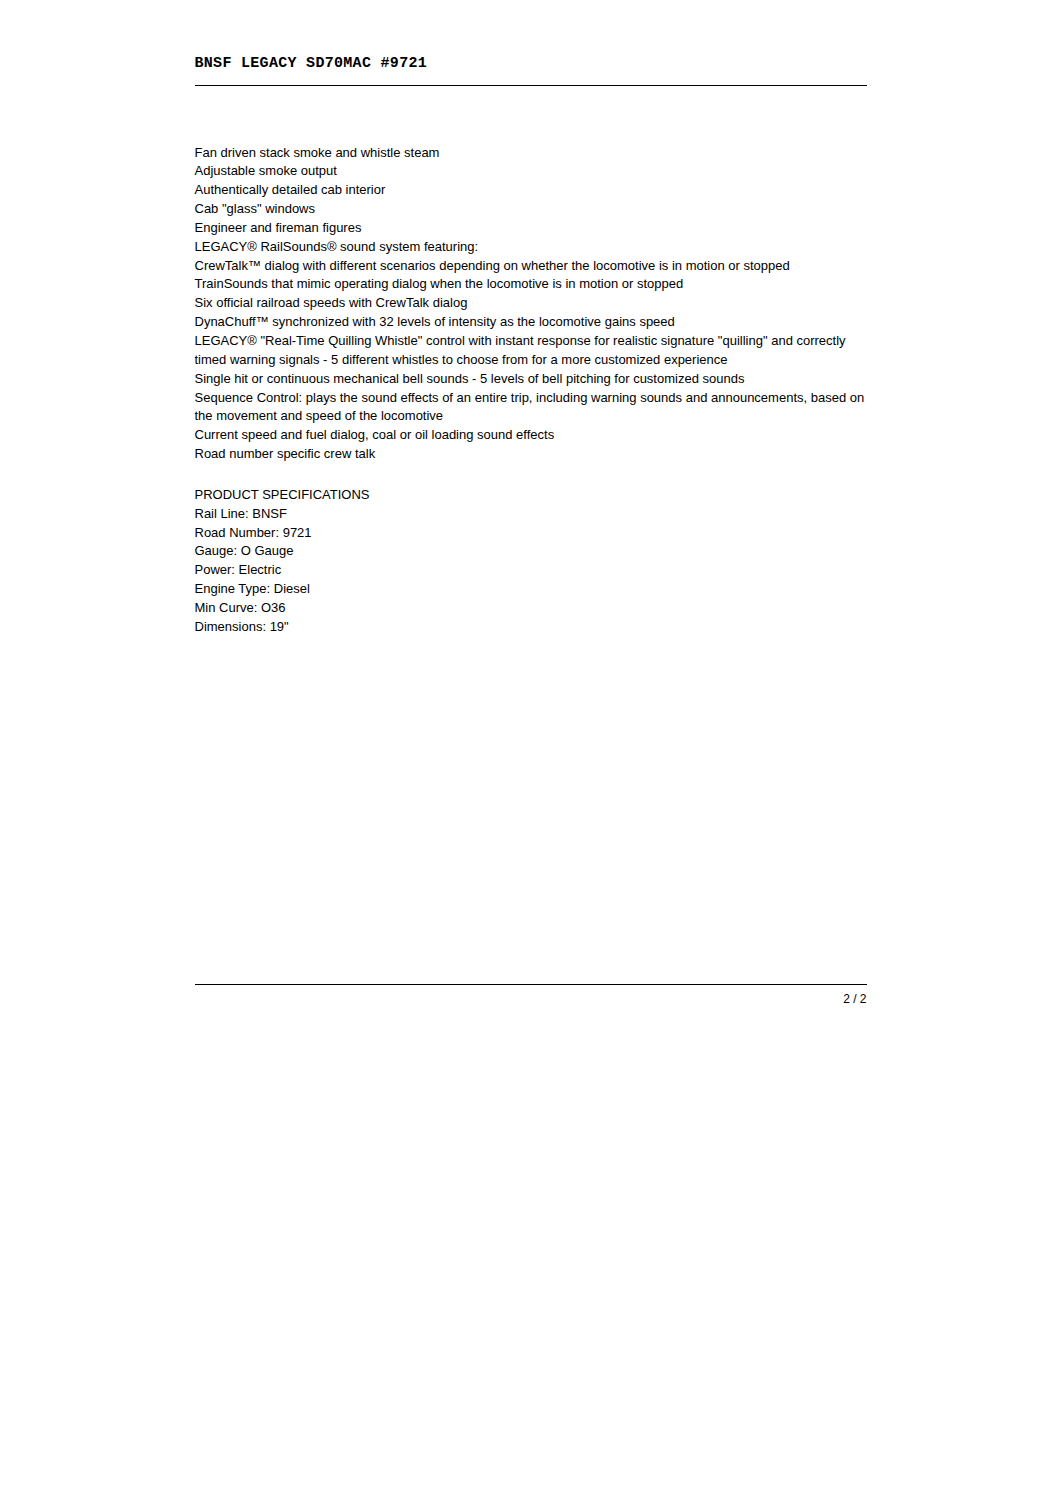BNSF LEGACY SD70MAC #9721
Fan driven stack smoke and whistle steam
Adjustable smoke output
Authentically detailed cab interior
Cab "glass" windows
Engineer and fireman figures
LEGACY® RailSounds® sound system featuring:
CrewTalk™ dialog with different scenarios depending on whether the locomotive is in motion or stopped
TrainSounds that mimic operating dialog when the locomotive is in motion or stopped
Six official railroad speeds with CrewTalk dialog
DynaChuff™ synchronized with 32 levels of intensity as the locomotive gains speed
LEGACY® "Real-Time Quilling Whistle" control with instant response for realistic signature "quilling" and correctly timed warning signals - 5 different whistles to choose from for a more customized experience
Single hit or continuous mechanical bell sounds - 5 levels of bell pitching for customized sounds
Sequence Control: plays the sound effects of an entire trip, including warning sounds and announcements, based on the movement and speed of the locomotive
Current speed and fuel dialog, coal or oil loading sound effects
Road number specific crew talk
PRODUCT SPECIFICATIONS
Rail Line: BNSF
Road Number: 9721
Gauge: O Gauge
Power: Electric
Engine Type: Diesel
Min Curve: O36
Dimensions: 19"
2 / 2